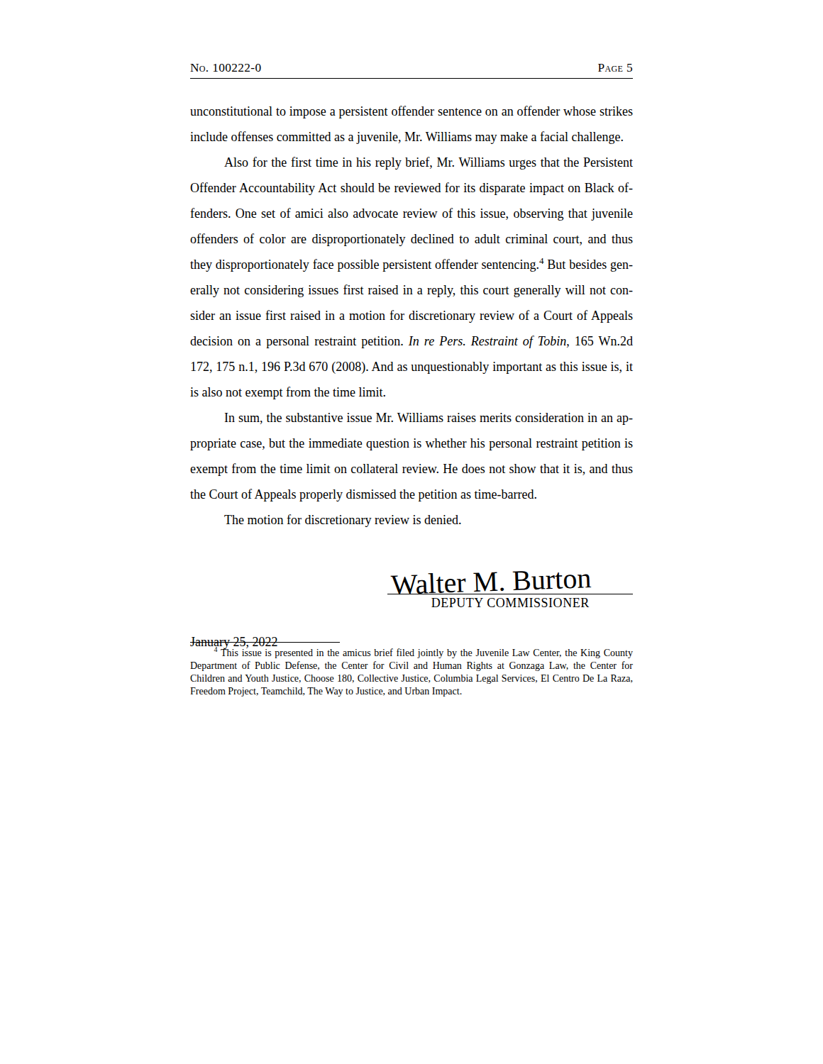No. 100222-0
Page 5
unconstitutional to impose a persistent offender sentence on an offender whose strikes include offenses committed as a juvenile, Mr. Williams may make a facial challenge.
Also for the first time in his reply brief, Mr. Williams urges that the Persistent Offender Accountability Act should be reviewed for its disparate impact on Black offenders. One set of amici also advocate review of this issue, observing that juvenile offenders of color are disproportionately declined to adult criminal court, and thus they disproportionately face possible persistent offender sentencing.4 But besides generally not considering issues first raised in a reply, this court generally will not consider an issue first raised in a motion for discretionary review of a Court of Appeals decision on a personal restraint petition. In re Pers. Restraint of Tobin, 165 Wn.2d 172, 175 n.1, 196 P.3d 670 (2008). And as unquestionably important as this issue is, it is also not exempt from the time limit.
In sum, the substantive issue Mr. Williams raises merits consideration in an appropriate case, but the immediate question is whether his personal restraint petition is exempt from the time limit on collateral review. He does not show that it is, and thus the Court of Appeals properly dismissed the petition as time-barred.
The motion for discretionary review is denied.
Walter M. Burton
DEPUTY COMMISSIONER
January 25, 2022
4 This issue is presented in the amicus brief filed jointly by the Juvenile Law Center, the King County Department of Public Defense, the Center for Civil and Human Rights at Gonzaga Law, the Center for Children and Youth Justice, Choose 180, Collective Justice, Columbia Legal Services, El Centro De La Raza, Freedom Project, Teamchild, The Way to Justice, and Urban Impact.